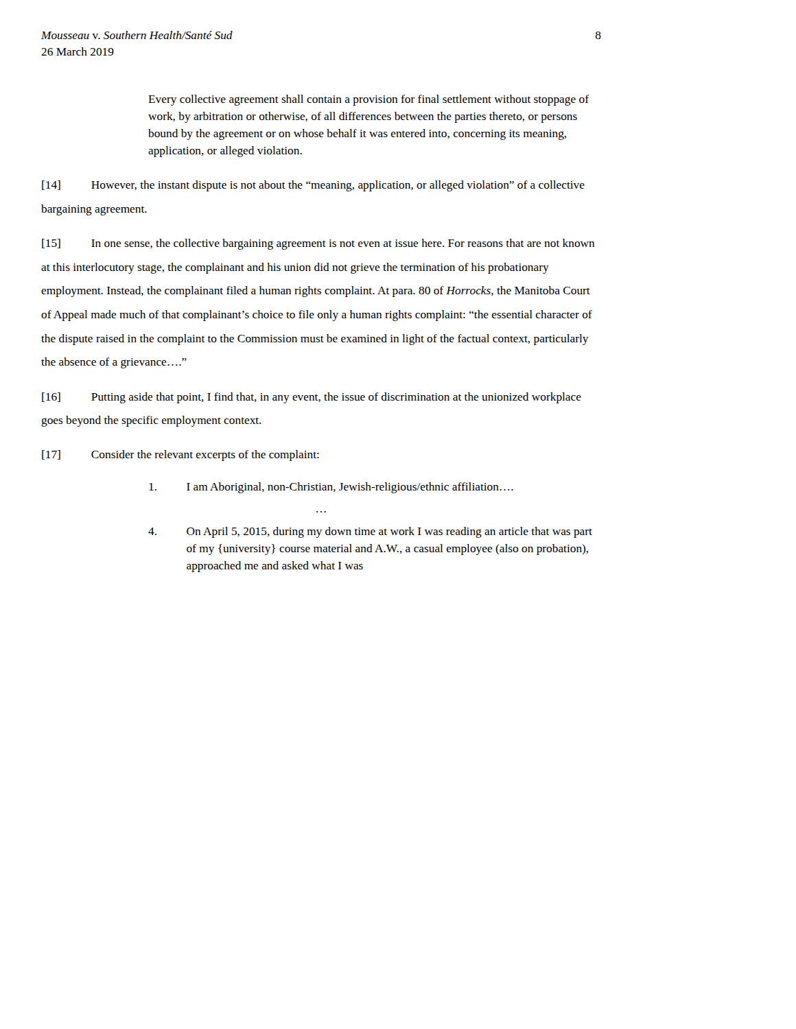Mousseau v. Southern Health/Santé Sud
26 March 2019
8
Every collective agreement shall contain a provision for final settlement without stoppage of work, by arbitration or otherwise, of all differences between the parties thereto, or persons bound by the agreement or on whose behalf it was entered into, concerning its meaning, application, or alleged violation.
[14] However, the instant dispute is not about the “meaning, application, or alleged violation” of a collective bargaining agreement.
[15] In one sense, the collective bargaining agreement is not even at issue here. For reasons that are not known at this interlocutory stage, the complainant and his union did not grieve the termination of his probationary employment. Instead, the complainant filed a human rights complaint. At para. 80 of Horrocks, the Manitoba Court of Appeal made much of that complainant’s choice to file only a human rights complaint: “the essential character of the dispute raised in the complaint to the Commission must be examined in light of the factual context, particularly the absence of a grievance….”
[16] Putting aside that point, I find that, in any event, the issue of discrimination at the unionized workplace goes beyond the specific employment context.
[17] Consider the relevant excerpts of the complaint:
1. I am Aboriginal, non-Christian, Jewish-religious/ethnic affiliation….
…
4. On April 5, 2015, during my down time at work I was reading an article that was part of my {university} course material and A.W., a casual employee (also on probation), approached me and asked what I was